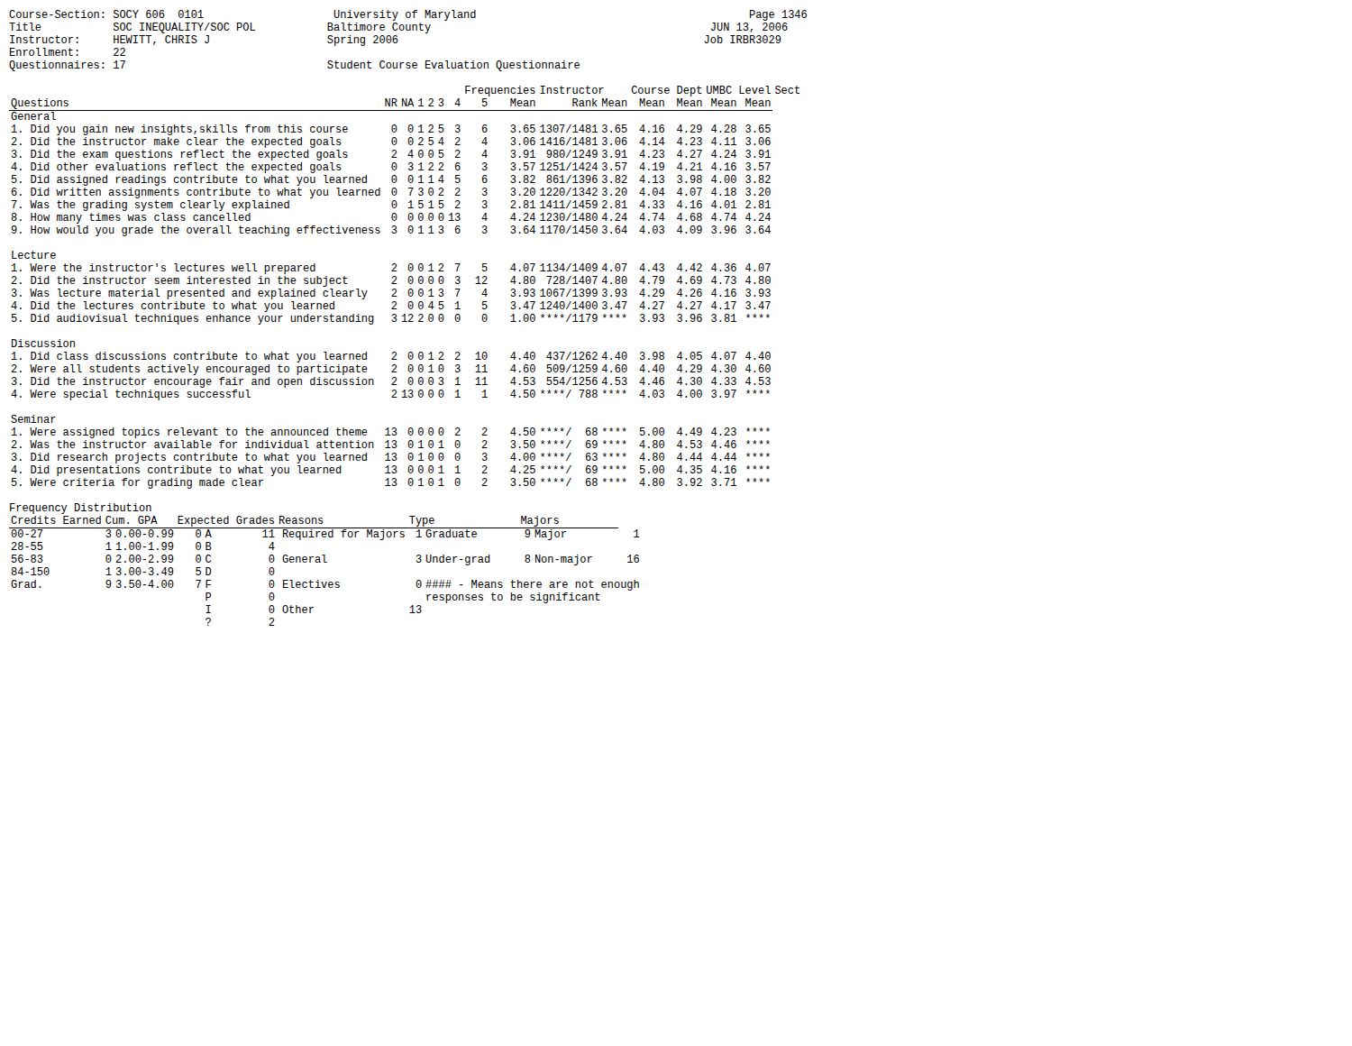Course-Section: SOCY 606  0101                    University of Maryland                                          Page 1346
Title           SOC INEQUALITY/SOC POL           Baltimore County                                           JUN 13, 2006
Instructor:     HEWITT, CHRIS J                  Spring 2006                                               Job IRBR3029
Enrollment:     22
Questionnaires: 17                               Student Course Evaluation Questionnaire
| | Frequencies | Instructor | Course Dept | UMBC Level | Sect |
| --- | --- | --- | --- | --- | --- |
| Questions | NR | NA | 1 | 2 | 3 | 4 | 5 | Mean | Rank | Mean | Mean | Mean | Mean | Mean |
| General |
| 1. Did you gain new insights,skills from this course | 0 | 0 | 1 | 2 | 5 | 3 | 6 | 3.65 | 1307/1481 | 3.65 | 4.16 | 4.29 | 4.28 | 3.65 |
| 2. Did the instructor make clear the expected goals | 0 | 0 | 2 | 5 | 4 | 2 | 4 | 3.06 | 1416/1481 | 3.06 | 4.14 | 4.23 | 4.11 | 3.06 |
| 3. Did the exam questions reflect the expected goals | 2 | 4 | 0 | 0 | 5 | 2 | 4 | 3.91 | 980/1249 | 3.91 | 4.23 | 4.27 | 4.24 | 3.91 |
| 4. Did other evaluations reflect the expected goals | 0 | 3 | 1 | 2 | 2 | 6 | 3 | 3.57 | 1251/1424 | 3.57 | 4.19 | 4.21 | 4.16 | 3.57 |
| 5. Did assigned readings contribute to what you learned | 0 | 0 | 1 | 1 | 4 | 5 | 6 | 3.82 | 861/1396 | 3.82 | 4.13 | 3.98 | 4.00 | 3.82 |
| 6. Did written assignments contribute to what you learned | 0 | 7 | 3 | 0 | 2 | 2 | 3 | 3.20 | 1220/1342 | 3.20 | 4.04 | 4.07 | 4.18 | 3.20 |
| 7. Was the grading system clearly explained | 0 | 1 | 5 | 1 | 5 | 2 | 3 | 2.81 | 1411/1459 | 2.81 | 4.33 | 4.16 | 4.01 | 2.81 |
| 8. How many times was class cancelled | 0 | 0 | 0 | 0 | 0 | 13 | 4 | 4.24 | 1230/1480 | 4.24 | 4.74 | 4.68 | 4.74 | 4.24 |
| 9. How would you grade the overall teaching effectiveness | 3 | 0 | 1 | 1 | 3 | 6 | 3 | 3.64 | 1170/1450 | 3.64 | 4.03 | 4.09 | 3.96 | 3.64 |
| Lecture |
| 1. Were the instructor's lectures well prepared | 2 | 0 | 0 | 1 | 2 | 7 | 5 | 4.07 | 1134/1409 | 4.07 | 4.43 | 4.42 | 4.36 | 4.07 |
| 2. Did the instructor seem interested in the subject | 2 | 0 | 0 | 0 | 0 | 3 | 12 | 4.80 | 728/1407 | 4.80 | 4.79 | 4.69 | 4.73 | 4.80 |
| 3. Was lecture material presented and explained clearly | 2 | 0 | 0 | 1 | 3 | 7 | 4 | 3.93 | 1067/1399 | 3.93 | 4.29 | 4.26 | 4.16 | 3.93 |
| 4. Did the lectures contribute to what you learned | 2 | 0 | 0 | 4 | 5 | 1 | 5 | 3.47 | 1240/1400 | 3.47 | 4.27 | 4.27 | 4.17 | 3.47 |
| 5. Did audiovisual techniques enhance your understanding | 3 | 12 | 2 | 0 | 0 | 0 | 0 | 1.00 | ****/1179 | **** | 3.93 | 3.96 | 3.81 | **** |
| Discussion |
| 1. Did class discussions contribute to what you learned | 2 | 0 | 0 | 1 | 2 | 2 | 10 | 4.40 | 437/1262 | 4.40 | 3.98 | 4.05 | 4.07 | 4.40 |
| 2. Were all students actively encouraged to participate | 2 | 0 | 0 | 1 | 0 | 3 | 11 | 4.60 | 509/1259 | 4.60 | 4.40 | 4.29 | 4.30 | 4.60 |
| 3. Did the instructor encourage fair and open discussion | 2 | 0 | 0 | 0 | 3 | 1 | 11 | 4.53 | 554/1256 | 4.53 | 4.46 | 4.30 | 4.33 | 4.53 |
| 4. Were special techniques successful | 2 | 13 | 0 | 0 | 0 | 1 | 1 | 4.50 | ****/ 788 | **** | 4.03 | 4.00 | 3.97 | **** |
| Seminar |
| 1. Were assigned topics relevant to the announced theme | 13 | 0 | 0 | 0 | 0 | 2 | 2 | 4.50 | ****/ 68 | **** | 5.00 | 4.49 | 4.23 | **** |
| 2. Was the instructor available for individual attention | 13 | 0 | 1 | 0 | 1 | 0 | 2 | 3.50 | ****/ 69 | **** | 4.80 | 4.53 | 4.46 | **** |
| 3. Did research projects contribute to what you learned | 13 | 0 | 1 | 0 | 0 | 0 | 3 | 4.00 | ****/ 63 | **** | 4.80 | 4.44 | 4.44 | **** |
| 4. Did presentations contribute to what you learned | 13 | 0 | 0 | 0 | 1 | 1 | 2 | 4.25 | ****/ 69 | **** | 5.00 | 4.35 | 4.16 | **** |
| 5. Were criteria for grading made clear | 13 | 0 | 1 | 0 | 1 | 0 | 2 | 3.50 | ****/ 68 | **** | 4.80 | 3.92 | 3.71 | **** |
Frequency Distribution
| Credits Earned | Cum. GPA | Expected Grades | Reasons | Type | Majors |
| --- | --- | --- | --- | --- | --- |
| 00-27 | 3 | 0.00-0.99 | 0 | A | 11 | | Required for Majors | 1 | Graduate | 9 | Major | 1 |
| 28-55 | 1 | 1.00-1.99 | 0 | B | 4 | | | | | | | |
| 56-83 | 0 | 2.00-2.99 | 0 | C | 0 | | General | 3 | Under-grad | 8 | Non-major | 16 |
| 84-150 | 1 | 3.00-3.49 | 5 | D | 0 | | | | | | | |
| Grad. | 9 | 3.50-4.00 | 7 | F | 0 | | Electives | 0 | #### - Means there are not enough |
| | | | | P | 0 | | | | responses to be significant |
| | | | | I | 0 | | Other | 13 | | | | |
| | | | | ? | 2 | | | | | | | |